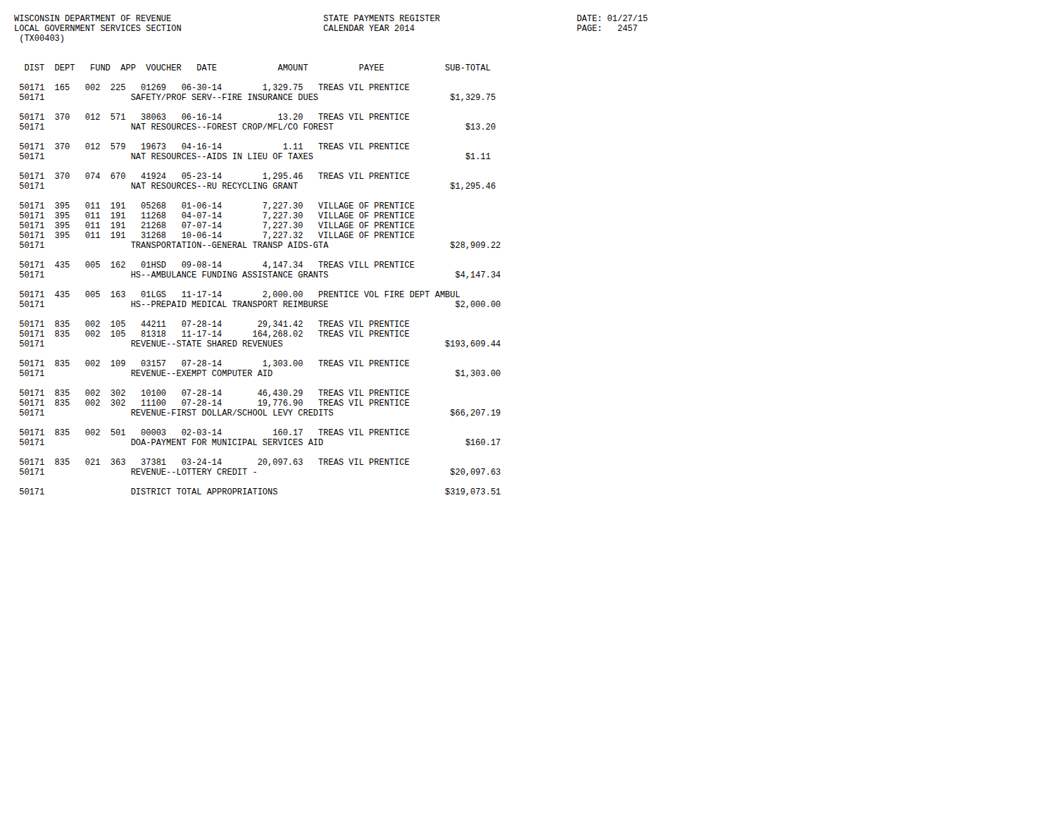WISCONSIN DEPARTMENT OF REVENUE STATE PAYMENTS REGISTER DATE: 01/27/15 LOCAL GOVERNMENT SERVICES SECTION CALENDAR YEAR 2014 PAGE: 2457 (TX00403) DIST DEPT FUND APP VOUCHER DATE AMOUNT PAYEE SUB-TOTAL 50171 165 002 225 01269 06-30-14 1,329.75 TREAS VIL PRENTICE 50171 SAFETY/PROF SERV--FIRE INSURANCE DUES $1,329.75 50171 370 012 571 38063 06-16-14 13.20 TREAS VIL PRENTICE 50171 NAT RESOURCES--FOREST CROP/MFL/CO FOREST $13.20 50171 370 012 579 19673 04-16-14 1.11 TREAS VIL PRENTICE 50171 NAT RESOURCES--AIDS IN LIEU OF TAXES $1.11 50171 370 074 670 41924 05-23-14 1,295.46 TREAS VIL PRENTICE 50171 NAT RESOURCES--RU RECYCLING GRANT $1,295.46 50171 395 011 191 05268 01-06-14 7,227.30 VILLAGE OF PRENTICE 50171 395 011 191 11268 04-07-14 7,227.30 VILLAGE OF PRENTICE 50171 395 011 191 21268 07-07-14 7,227.30 VILLAGE OF PRENTICE 50171 395 011 191 31268 10-06-14 7,227.32 VILLAGE OF PRENTICE 50171 TRANSPORTATION--GENERAL TRANSP AIDS-GTA $28,909.22 50171 435 005 162 01HSD 09-08-14 4,147.34 TREAS VILL PRENTICE 50171 HS--AMBULANCE FUNDING ASSISTANCE GRANTS $4,147.34 50171 435 005 163 01LGS 11-17-14 2,000.00 PRENTICE VOL FIRE DEPT AMBUL 50171 HS--PREPAID MEDICAL TRANSPORT REIMBURSE $2,000.00 50171 835 002 105 44211 07-28-14 29,341.42 TREAS VIL PRENTICE 50171 835 002 105 81318 11-17-14 164,268.02 TREAS VIL PRENTICE 50171 REVENUE--STATE SHARED REVENUES $193,609.44 50171 835 002 109 03157 07-28-14 1,303.00 TREAS VIL PRENTICE 50171 REVENUE--EXEMPT COMPUTER AID $1,303.00 50171 835 002 302 10100 07-28-14 46,430.29 TREAS VIL PRENTICE 50171 835 002 302 11100 07-28-14 19,776.90 TREAS VIL PRENTICE 50171 REVENUE-FIRST DOLLAR/SCHOOL LEVY CREDITS $66,207.19 50171 835 002 501 00003 02-03-14 160.17 TREAS VIL PRENTICE 50171 DOA-PAYMENT FOR MUNICIPAL SERVICES AID $160.17 50171 835 021 363 37381 03-24-14 20,097.63 TREAS VIL PRENTICE 50171 REVENUE--LOTTERY CREDIT - $20,097.63 50171 DISTRICT TOTAL APPROPRIATIONS $319,073.51